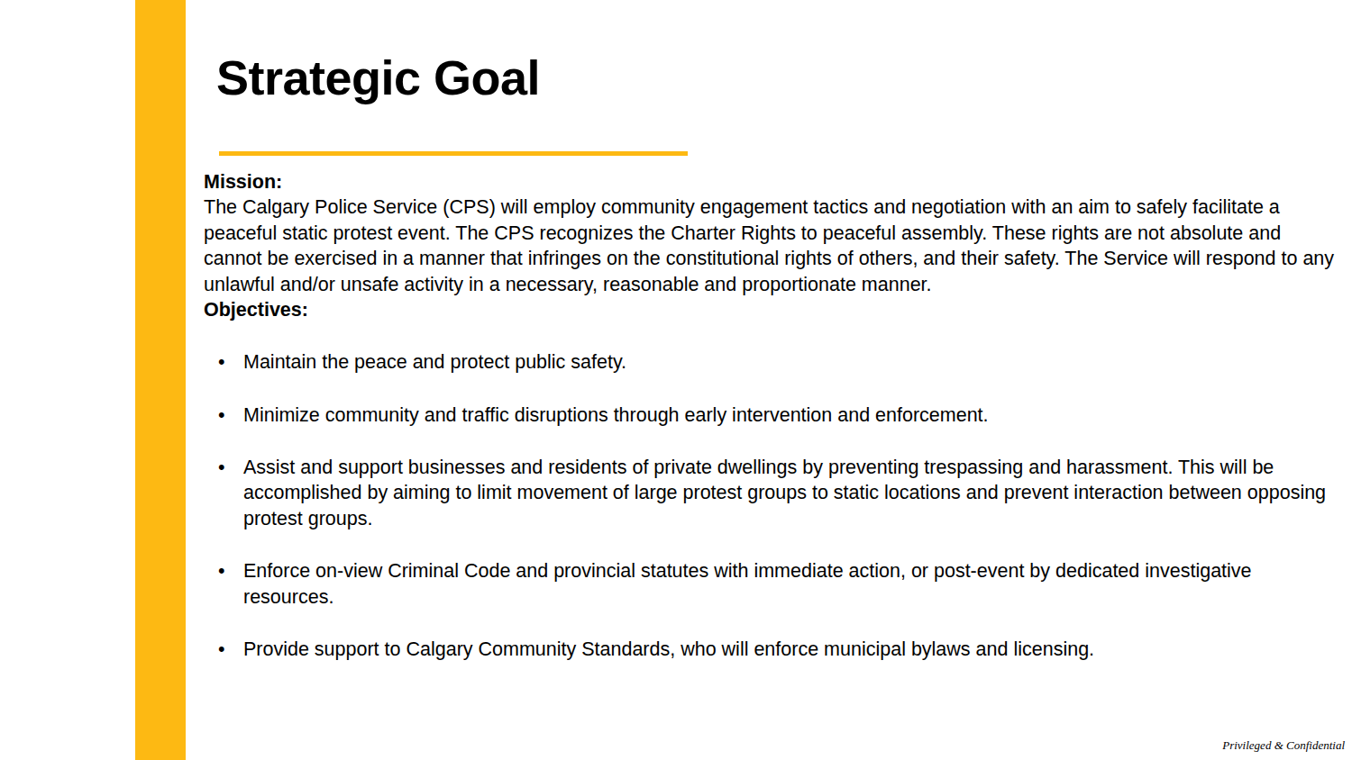Strategic Goal
Mission:
The Calgary Police Service (CPS) will employ community engagement tactics and negotiation with an aim to safely facilitate a peaceful static protest event. The CPS recognizes the Charter Rights to peaceful assembly. These rights are not absolute and cannot be exercised in a manner that infringes on the constitutional rights of others, and their safety. The Service will respond to any unlawful and/or unsafe activity in a necessary, reasonable and proportionate manner.
Objectives:
Maintain the peace and protect public safety.
Minimize community and traffic disruptions through early intervention and enforcement.
Assist and support businesses and residents of private dwellings by preventing trespassing and harassment. This will be accomplished by aiming to limit movement of large protest groups to static locations and prevent interaction between opposing protest groups.
Enforce on-view Criminal Code and provincial statutes with immediate action, or post-event by dedicated investigative resources.
Provide support to Calgary Community Standards, who will enforce municipal bylaws and licensing.
Privileged & Confidential